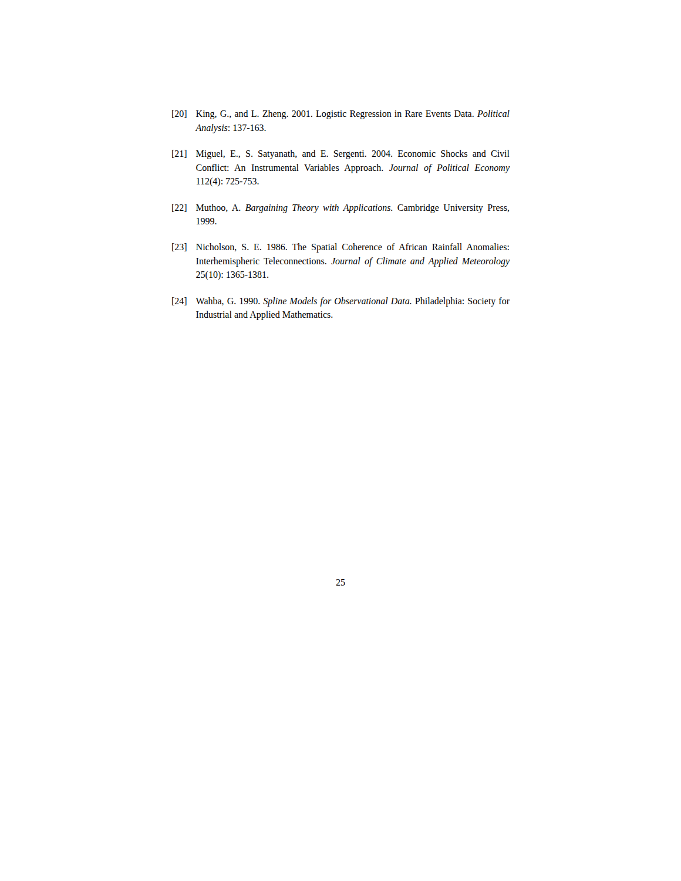[20] King, G., and L. Zheng. 2001. Logistic Regression in Rare Events Data. Political Analysis: 137-163.
[21] Miguel, E., S. Satyanath, and E. Sergenti. 2004. Economic Shocks and Civil Conflict: An Instrumental Variables Approach. Journal of Political Economy 112(4): 725-753.
[22] Muthoo, A. Bargaining Theory with Applications. Cambridge University Press, 1999.
[23] Nicholson, S. E. 1986. The Spatial Coherence of African Rainfall Anomalies: Interhemispheric Teleconnections. Journal of Climate and Applied Meteorology 25(10): 1365-1381.
[24] Wahba, G. 1990. Spline Models for Observational Data. Philadelphia: Society for Industrial and Applied Mathematics.
25